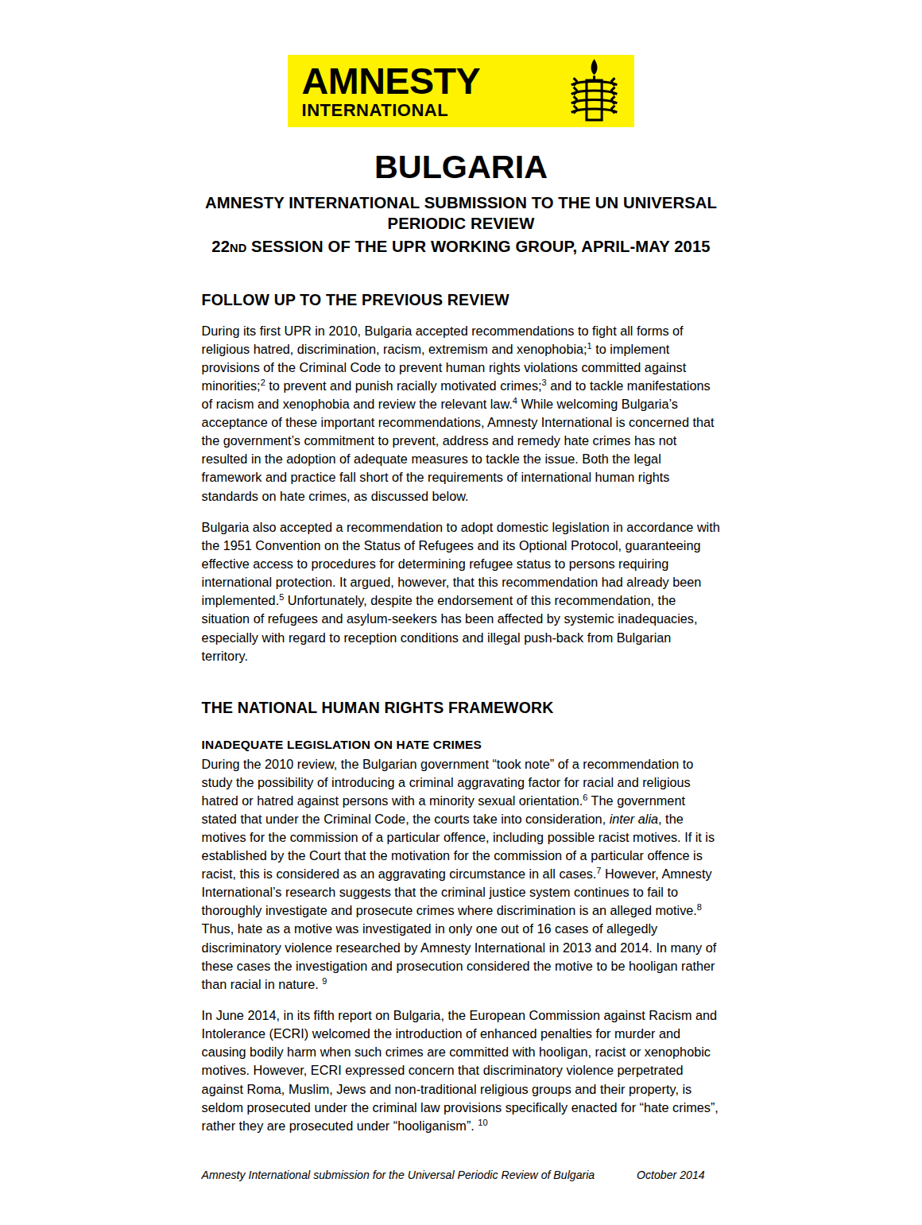AMNESTY INTERNATIONAL
BULGARIA
AMNESTY INTERNATIONAL SUBMISSION TO THE UN UNIVERSAL PERIODIC REVIEW
22ND SESSION OF THE UPR WORKING GROUP, APRIL-MAY 2015
FOLLOW UP TO THE PREVIOUS REVIEW
During its first UPR in 2010, Bulgaria accepted recommendations to fight all forms of religious hatred, discrimination, racism, extremism and xenophobia;1 to implement provisions of the Criminal Code to prevent human rights violations committed against minorities;2 to prevent and punish racially motivated crimes;3 and to tackle manifestations of racism and xenophobia and review the relevant law.4 While welcoming Bulgaria’s acceptance of these important recommendations, Amnesty International is concerned that the government’s commitment to prevent, address and remedy hate crimes has not resulted in the adoption of adequate measures to tackle the issue. Both the legal framework and practice fall short of the requirements of international human rights standards on hate crimes, as discussed below.
Bulgaria also accepted a recommendation to adopt domestic legislation in accordance with the 1951 Convention on the Status of Refugees and its Optional Protocol, guaranteeing effective access to procedures for determining refugee status to persons requiring international protection. It argued, however, that this recommendation had already been implemented.5 Unfortunately, despite the endorsement of this recommendation, the situation of refugees and asylum-seekers has been affected by systemic inadequacies, especially with regard to reception conditions and illegal push-back from Bulgarian territory.
THE NATIONAL HUMAN RIGHTS FRAMEWORK
INADEQUATE LEGISLATION ON HATE CRIMES
During the 2010 review, the Bulgarian government “took note” of a recommendation to study the possibility of introducing a criminal aggravating factor for racial and religious hatred or hatred against persons with a minority sexual orientation.6 The government stated that under the Criminal Code, the courts take into consideration, inter alia, the motives for the commission of a particular offence, including possible racist motives. If it is established by the Court that the motivation for the commission of a particular offence is racist, this is considered as an aggravating circumstance in all cases.7 However, Amnesty International’s research suggests that the criminal justice system continues to fail to thoroughly investigate and prosecute crimes where discrimination is an alleged motive.8 Thus, hate as a motive was investigated in only one out of 16 cases of allegedly discriminatory violence researched by Amnesty International in 2013 and 2014. In many of these cases the investigation and prosecution considered the motive to be hooligan rather than racial in nature. 9
In June 2014, in its fifth report on Bulgaria, the European Commission against Racism and Intolerance (ECRI) welcomed the introduction of enhanced penalties for murder and causing bodily harm when such crimes are committed with hooligan, racist or xenophobic motives. However, ECRI expressed concern that discriminatory violence perpetrated against Roma, Muslim, Jews and non-traditional religious groups and their property, is seldom prosecuted under the criminal law provisions specifically enacted for “hate crimes”, rather they are prosecuted under “hooliganism”. 10
Amnesty International submission for the Universal Periodic Review of Bulgaria October 2014